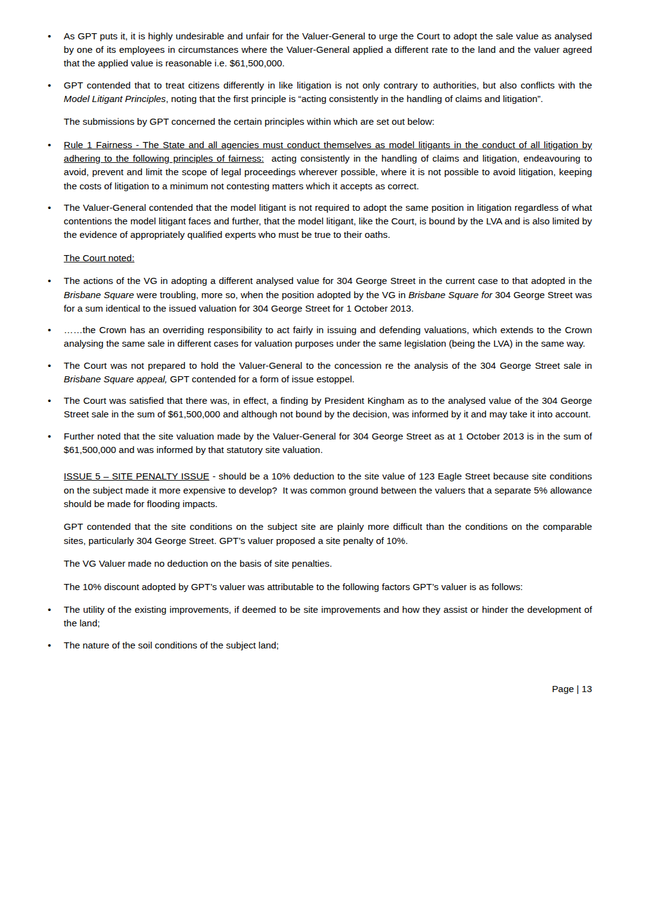As GPT puts it, it is highly undesirable and unfair for the Valuer-General to urge the Court to adopt the sale value as analysed by one of its employees in circumstances where the Valuer-General applied a different rate to the land and the valuer agreed that the applied value is reasonable i.e. $61,500,000.
GPT contended that to treat citizens differently in like litigation is not only contrary to authorities, but also conflicts with the Model Litigant Principles, noting that the first principle is “acting consistently in the handling of claims and litigation”.
The submissions by GPT concerned the certain principles within which are set out below:
Rule 1 Fairness - The State and all agencies must conduct themselves as model litigants in the conduct of all litigation by adhering to the following principles of fairness: acting consistently in the handling of claims and litigation, endeavouring to avoid, prevent and limit the scope of legal proceedings wherever possible, where it is not possible to avoid litigation, keeping the costs of litigation to a minimum not contesting matters which it accepts as correct.
The Valuer-General contended that the model litigant is not required to adopt the same position in litigation regardless of what contentions the model litigant faces and further, that the model litigant, like the Court, is bound by the LVA and is also limited by the evidence of appropriately qualified experts who must be true to their oaths.
The Court noted:
The actions of the VG in adopting a different analysed value for 304 George Street in the current case to that adopted in the Brisbane Square were troubling, more so, when the position adopted by the VG in Brisbane Square for 304 George Street was for a sum identical to the issued valuation for 304 George Street for 1 October 2013.
……the Crown has an overriding responsibility to act fairly in issuing and defending valuations, which extends to the Crown analysing the same sale in different cases for valuation purposes under the same legislation (being the LVA) in the same way.
The Court was not prepared to hold the Valuer-General to the concession re the analysis of the 304 George Street sale in Brisbane Square appeal, GPT contended for a form of issue estoppel.
The Court was satisfied that there was, in effect, a finding by President Kingham as to the analysed value of the 304 George Street sale in the sum of $61,500,000 and although not bound by the decision, was informed by it and may take it into account.
Further noted that the site valuation made by the Valuer-General for 304 George Street as at 1 October 2013 is in the sum of $61,500,000 and was informed by that statutory site valuation.
ISSUE 5 – SITE PENALTY ISSUE - should be a 10% deduction to the site value of 123 Eagle Street because site conditions on the subject made it more expensive to develop? It was common ground between the valuers that a separate 5% allowance should be made for flooding impacts.
GPT contended that the site conditions on the subject site are plainly more difficult than the conditions on the comparable sites, particularly 304 George Street. GPT’s valuer proposed a site penalty of 10%.
The VG Valuer made no deduction on the basis of site penalties.
The 10% discount adopted by GPT’s valuer was attributable to the following factors GPT’s valuer is as follows:
The utility of the existing improvements, if deemed to be site improvements and how they assist or hinder the development of the land;
The nature of the soil conditions of the subject land;
Page | 13